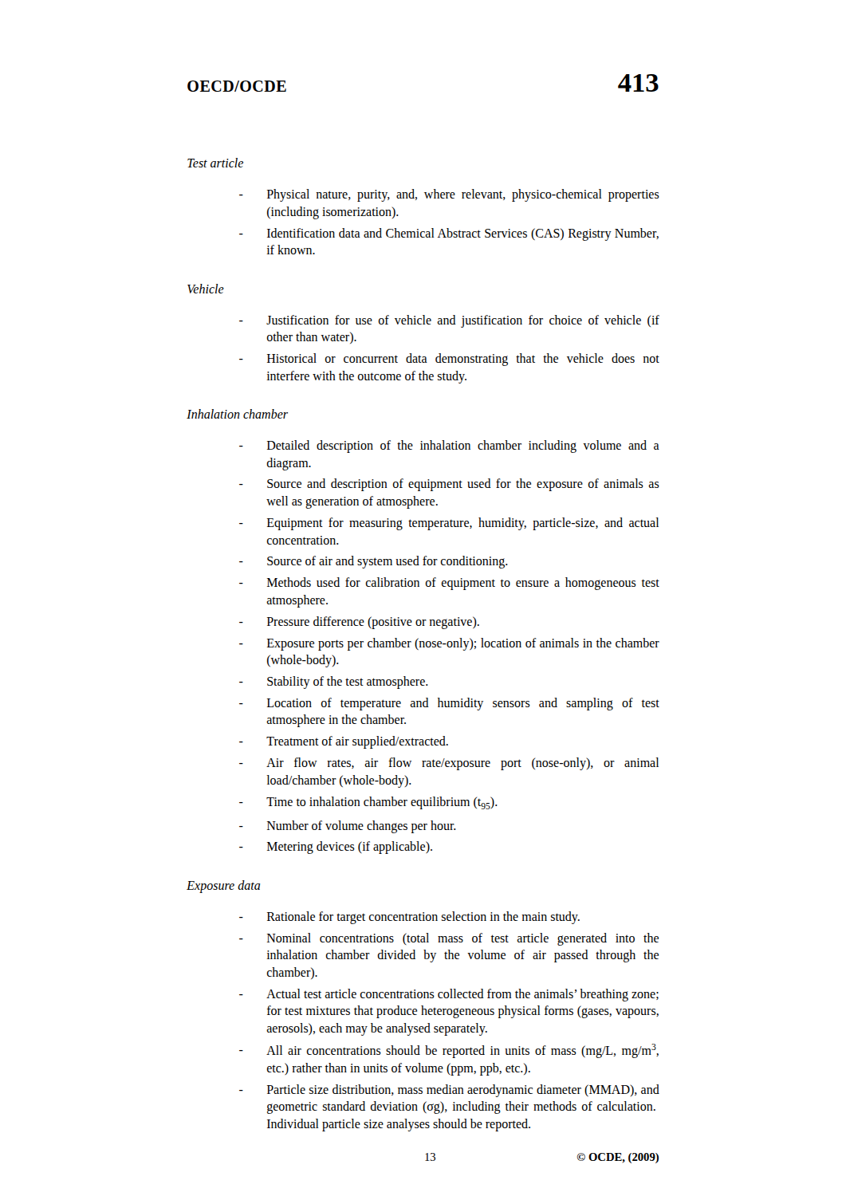OECD/OCDE
413
Test article
Physical nature, purity, and, where relevant, physico-chemical properties (including isomerization).
Identification data and Chemical Abstract Services (CAS) Registry Number, if known.
Vehicle
Justification for use of vehicle and justification for choice of vehicle (if other than water).
Historical or concurrent data demonstrating that the vehicle does not interfere with the outcome of the study.
Inhalation chamber
Detailed description of the inhalation chamber including volume and a diagram.
Source and description of equipment used for the exposure of animals as well as generation of atmosphere.
Equipment for measuring temperature, humidity, particle-size, and actual concentration.
Source of air and system used for conditioning.
Methods used for calibration of equipment to ensure a homogeneous test atmosphere.
Pressure difference (positive or negative).
Exposure ports per chamber (nose-only); location of animals in the chamber (whole-body).
Stability of the test atmosphere.
Location of temperature and humidity sensors and sampling of test atmosphere in the chamber.
Treatment of air supplied/extracted.
Air flow rates, air flow rate/exposure port (nose-only), or animal load/chamber (whole-body).
Time to inhalation chamber equilibrium (t95).
Number of volume changes per hour.
Metering devices (if applicable).
Exposure data
Rationale for target concentration selection in the main study.
Nominal concentrations (total mass of test article generated into the inhalation chamber divided by the volume of air passed through the chamber).
Actual test article concentrations collected from the animals’ breathing zone; for test mixtures that produce heterogeneous physical forms (gases, vapours, aerosols), each may be analysed separately.
All air concentrations should be reported in units of mass (mg/L, mg/m3, etc.) rather than in units of volume (ppm, ppb, etc.).
Particle size distribution, mass median aerodynamic diameter (MMAD), and geometric standard deviation (σg), including their methods of calculation. Individual particle size analyses should be reported.
13 © OCDE, (2009)